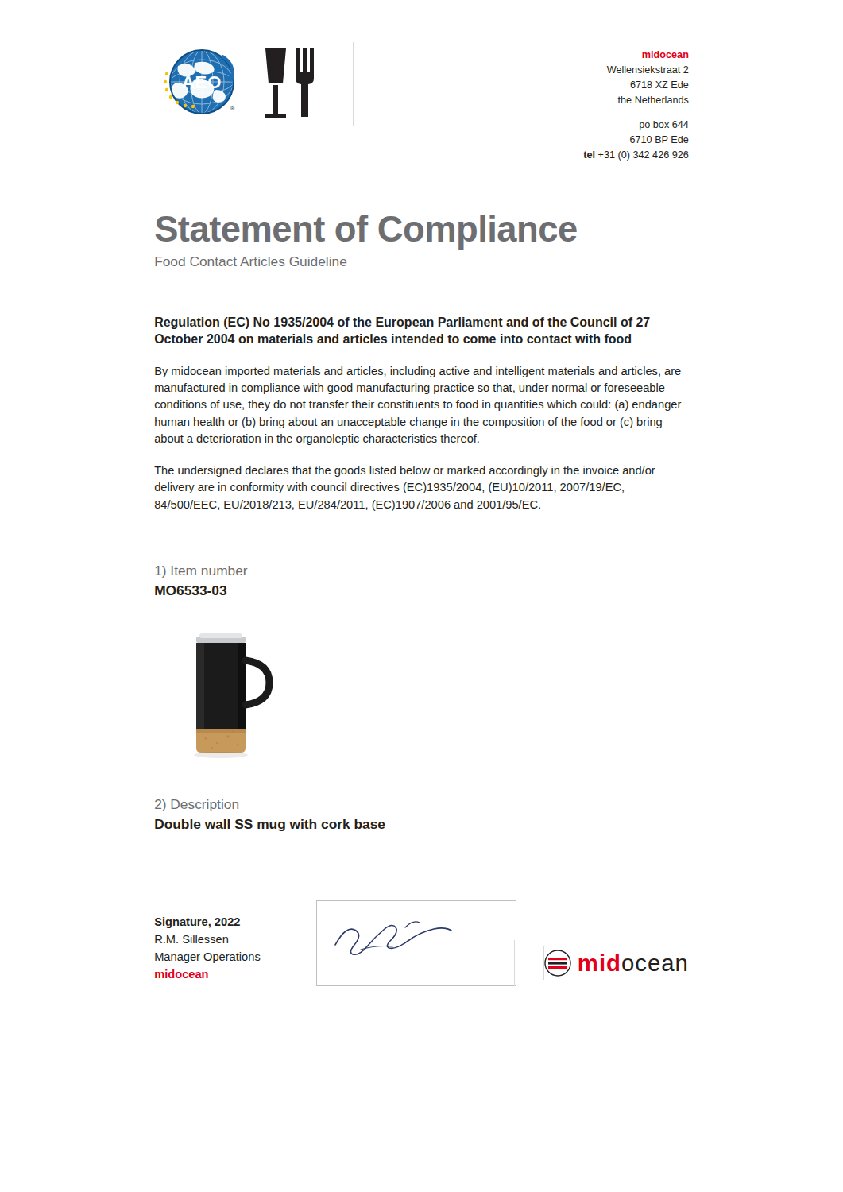AEO ®
midocean
Wellensiekstraat 2
6718 XZ Ede
the Netherlands
po box 644
6710 BP Ede
tel +31 (0) 342 426 926
Statement of Compliance
Food Contact Articles Guideline
Regulation (EC) No 1935/2004 of the European Parliament and of the Council of 27 October 2004 on materials and articles intended to come into contact with food
By midocean imported materials and articles, including active and intelligent materials and articles, are manufactured in compliance with good manufacturing practice so that, under normal or foreseeable conditions of use, they do not transfer their constituents to food in quantities which could: (a) endanger human health or (b) bring about an unacceptable change in the composition of the food or (c) bring about a deterioration in the organoleptic characteristics thereof.
The undersigned declares that the goods listed below or marked accordingly in the invoice and/or delivery are in conformity with council directives (EC)1935/2004, (EU)10/2011, 2007/19/EC, 84/500/EEC, EU/2018/213, EU/284/2011, (EC)1907/2006 and 2001/95/EC.
1) Item number
MO6533-03
2) Description
Double wall SS mug with cork base
Signature, 2022
R.M. Sillessen
Manager Operations
midocean
mid ocean